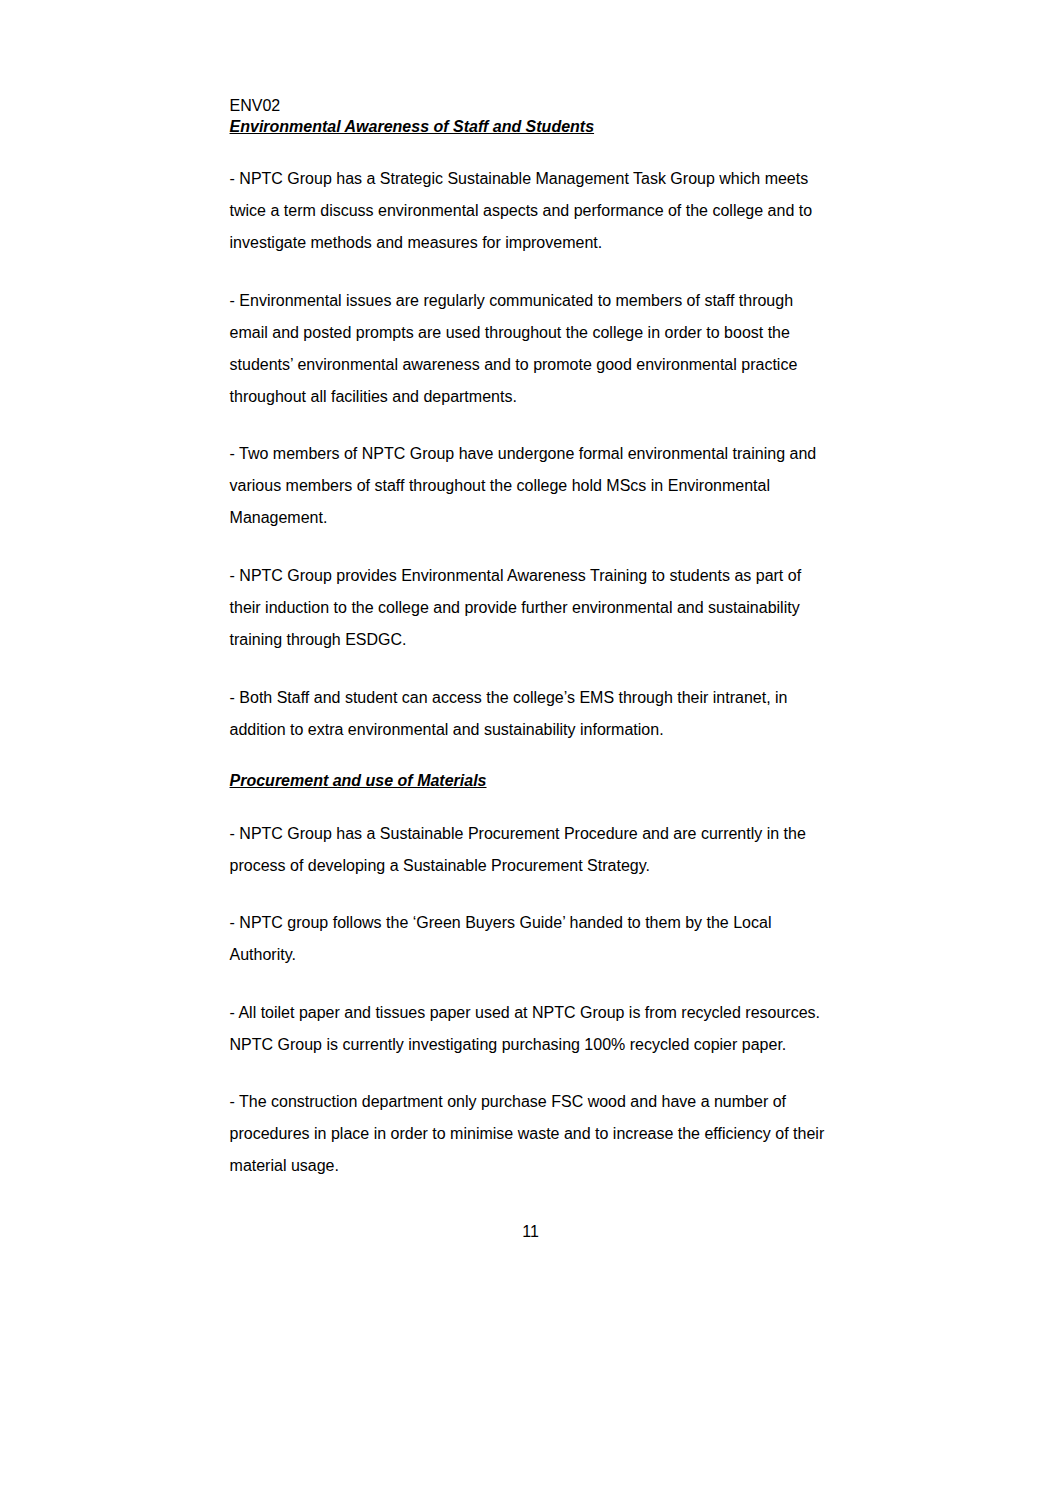ENV02
Environmental Awareness of Staff and Students
- NPTC Group has a Strategic Sustainable Management Task Group which meets twice a term discuss environmental aspects and performance of the college and to investigate methods and measures for improvement.
- Environmental issues are regularly communicated to members of staff through email and posted prompts are used throughout the college in order to boost the students’ environmental awareness and to promote good environmental practice throughout all facilities and departments.
- Two members of NPTC Group have undergone formal environmental training and various members of staff throughout the college hold MScs in Environmental Management.
- NPTC Group provides Environmental Awareness Training to students as part of their induction to the college and provide further environmental and sustainability training through ESDGC.
- Both Staff and student can access the college’s EMS through their intranet, in addition to extra environmental and sustainability information.
Procurement and use of Materials
- NPTC Group has a Sustainable Procurement Procedure and are currently in the process of developing a Sustainable Procurement Strategy.
- NPTC group follows the ‘Green Buyers Guide’ handed to them by the Local Authority.
- All toilet paper and tissues paper used at NPTC Group is from recycled resources. NPTC Group is currently investigating purchasing 100% recycled copier paper.
- The construction department only purchase FSC wood and have a number of procedures in place in order to minimise waste and to increase the efficiency of their material usage.
11